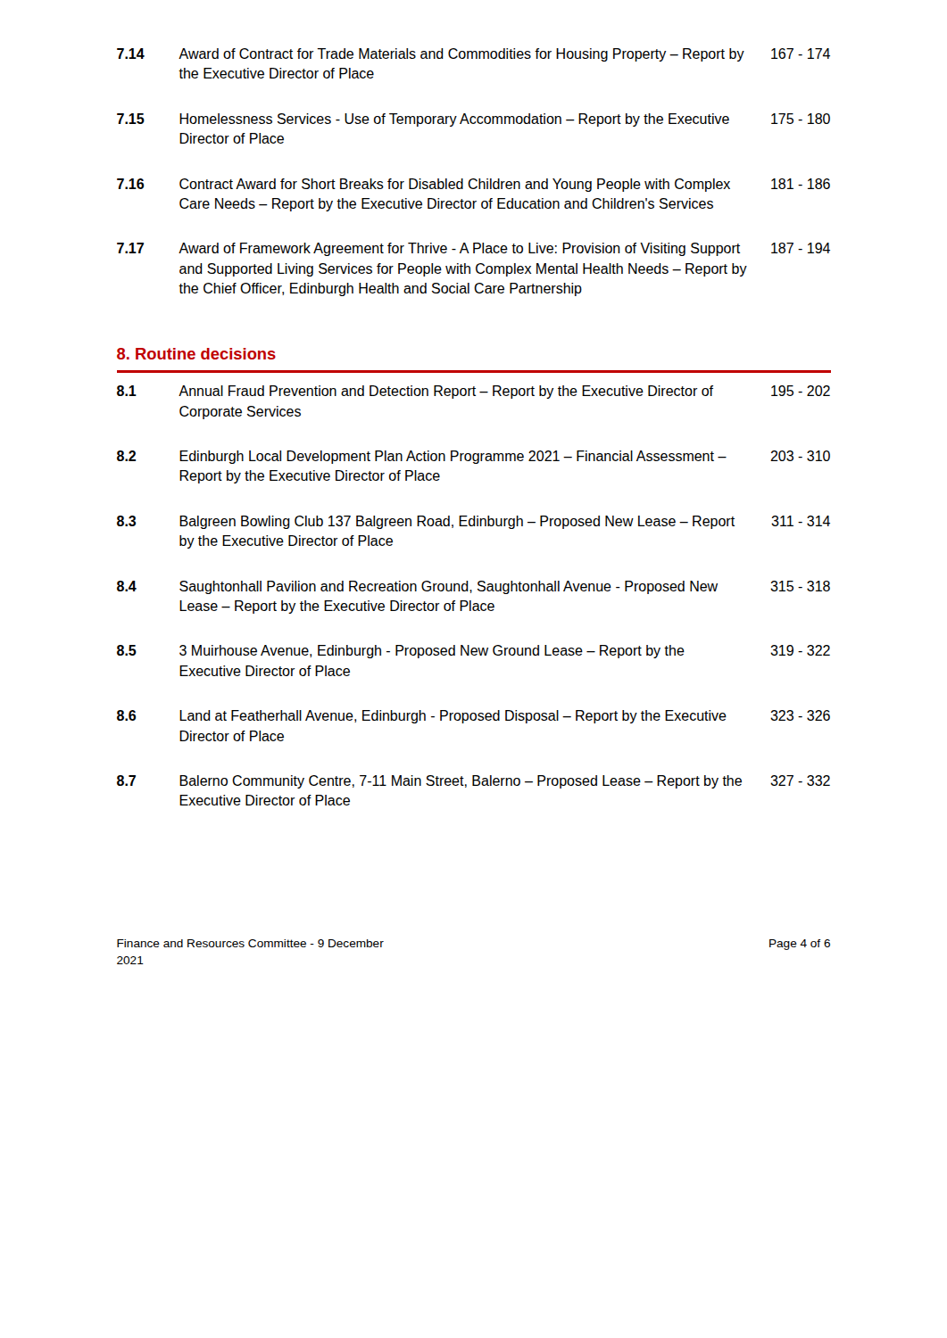| 7.14 | Award of Contract for Trade Materials and Commodities for Housing Property – Report by the Executive Director of Place | 167 - 174 |
| 7.15 | Homelessness Services - Use of Temporary Accommodation – Report by the Executive Director of Place | 175 - 180 |
| 7.16 | Contract Award for Short Breaks for Disabled Children and Young People with Complex Care Needs – Report by the Executive Director of Education and Children's Services | 181 - 186 |
| 7.17 | Award of Framework Agreement for Thrive - A Place to Live: Provision of Visiting Support and Supported Living Services for People with Complex Mental Health Needs – Report by the Chief Officer, Edinburgh Health and Social Care Partnership | 187 - 194 |
8. Routine decisions
| 8.1 | Annual Fraud Prevention and Detection Report – Report by the Executive Director of Corporate Services | 195 - 202 |
| 8.2 | Edinburgh Local Development Plan Action Programme 2021 – Financial Assessment – Report by the Executive Director of Place | 203 - 310 |
| 8.3 | Balgreen Bowling Club 137 Balgreen Road, Edinburgh – Proposed New Lease – Report by the Executive Director of Place | 311 - 314 |
| 8.4 | Saughtonhall Pavilion and Recreation Ground, Saughtonhall Avenue - Proposed New Lease – Report by the Executive Director of Place | 315 - 318 |
| 8.5 | 3 Muirhouse Avenue, Edinburgh - Proposed New Ground Lease – Report by the Executive Director of Place | 319 - 322 |
| 8.6 | Land at Featherhall Avenue, Edinburgh - Proposed Disposal – Report by the Executive Director of Place | 323 - 326 |
| 8.7 | Balerno Community Centre, 7-11 Main Street, Balerno – Proposed Lease – Report by the Executive Director of Place | 327 - 332 |
Finance and Resources Committee - 9 December 2021
Page 4 of 6